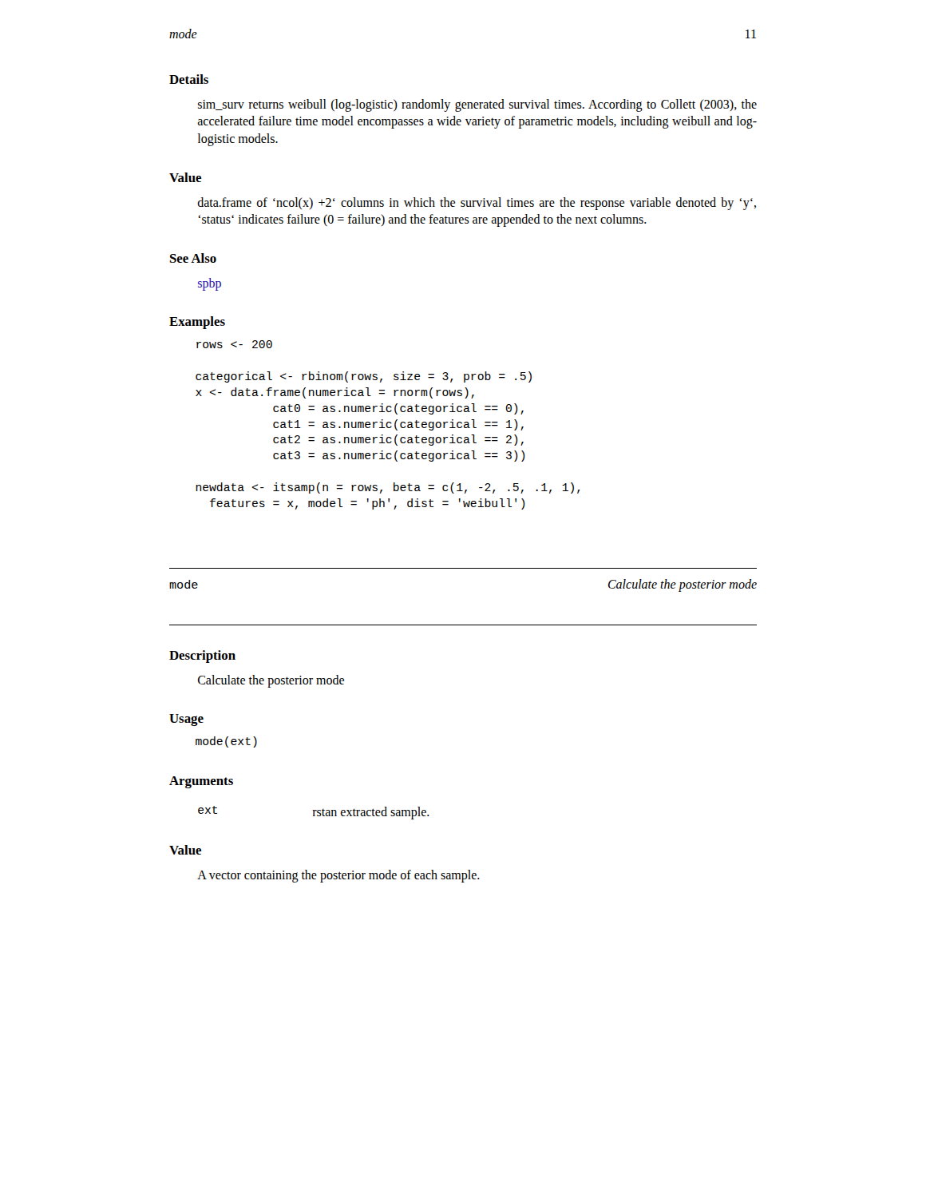mode 11
Details
sim_surv returns weibull (log-logistic) randomly generated survival times. According to Collett (2003), the accelerated failure time model encompasses a wide variety of parametric models, including weibull and log-logistic models.
Value
data.frame of ‘ncol(x) +2‘ columns in which the survival times are the response variable denoted by ‘y‘, ‘status‘ indicates failure (0 = failure) and the features are appended to the next columns.
See Also
spbp
Examples
rows <- 200

categorical <- rbinom(rows, size = 3, prob = .5)
x <- data.frame(numerical = rnorm(rows),
           cat0 = as.numeric(categorical == 0),
           cat1 = as.numeric(categorical == 1),
           cat2 = as.numeric(categorical == 2),
           cat3 = as.numeric(categorical == 3))

newdata <- itsamp(n = rows, beta = c(1, -2, .5, .1, 1),
  features = x, model = 'ph', dist = 'weibull')
mode Calculate the posterior mode
Description
Calculate the posterior mode
Usage
mode(ext)
Arguments
ext
rstan extracted sample.
Value
A vector containing the posterior mode of each sample.